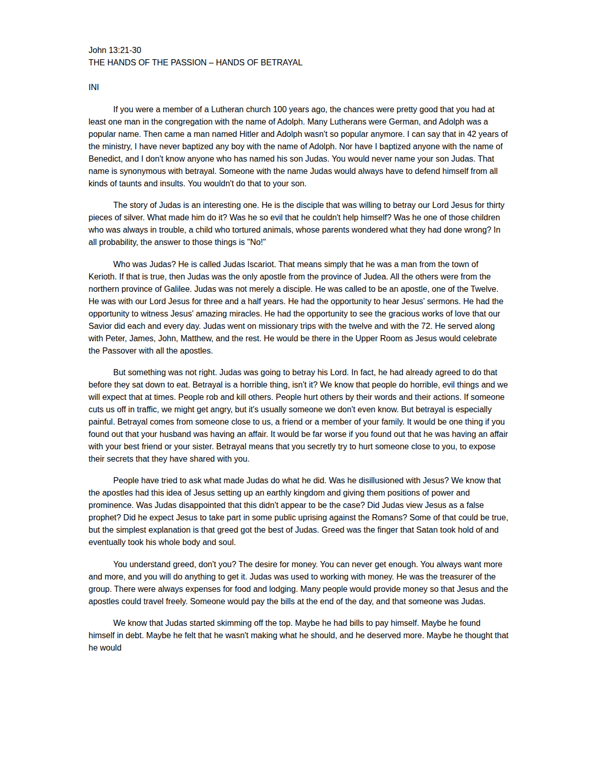John 13:21-30
THE HANDS OF THE PASSION – HANDS OF BETRAYAL
INI
If you were a member of a Lutheran church 100 years ago, the chances were pretty good that you had at least one man in the congregation with the name of Adolph. Many Lutherans were German, and Adolph was a popular name. Then came a man named Hitler and Adolph wasn't so popular anymore. I can say that in 42 years of the ministry, I have never baptized any boy with the name of Adolph. Nor have I baptized anyone with the name of Benedict, and I don't know anyone who has named his son Judas. You would never name your son Judas. That name is synonymous with betrayal. Someone with the name Judas would always have to defend himself from all kinds of taunts and insults. You wouldn't do that to your son.
The story of Judas is an interesting one. He is the disciple that was willing to betray our Lord Jesus for thirty pieces of silver. What made him do it? Was he so evil that he couldn't help himself? Was he one of those children who was always in trouble, a child who tortured animals, whose parents wondered what they had done wrong? In all probability, the answer to those things is "No!"
Who was Judas? He is called Judas Iscariot. That means simply that he was a man from the town of Kerioth. If that is true, then Judas was the only apostle from the province of Judea. All the others were from the northern province of Galilee. Judas was not merely a disciple. He was called to be an apostle, one of the Twelve. He was with our Lord Jesus for three and a half years. He had the opportunity to hear Jesus' sermons. He had the opportunity to witness Jesus' amazing miracles. He had the opportunity to see the gracious works of love that our Savior did each and every day. Judas went on missionary trips with the twelve and with the 72. He served along with Peter, James, John, Matthew, and the rest. He would be there in the Upper Room as Jesus would celebrate the Passover with all the apostles.
But something was not right. Judas was going to betray his Lord. In fact, he had already agreed to do that before they sat down to eat. Betrayal is a horrible thing, isn't it? We know that people do horrible, evil things and we will expect that at times. People rob and kill others. People hurt others by their words and their actions. If someone cuts us off in traffic, we might get angry, but it's usually someone we don't even know. But betrayal is especially painful. Betrayal comes from someone close to us, a friend or a member of your family. It would be one thing if you found out that your husband was having an affair. It would be far worse if you found out that he was having an affair with your best friend or your sister. Betrayal means that you secretly try to hurt someone close to you, to expose their secrets that they have shared with you.
People have tried to ask what made Judas do what he did. Was he disillusioned with Jesus? We know that the apostles had this idea of Jesus setting up an earthly kingdom and giving them positions of power and prominence. Was Judas disappointed that this didn't appear to be the case? Did Judas view Jesus as a false prophet? Did he expect Jesus to take part in some public uprising against the Romans? Some of that could be true, but the simplest explanation is that greed got the best of Judas. Greed was the finger that Satan took hold of and eventually took his whole body and soul.
You understand greed, don't you? The desire for money. You can never get enough. You always want more and more, and you will do anything to get it. Judas was used to working with money. He was the treasurer of the group. There were always expenses for food and lodging. Many people would provide money so that Jesus and the apostles could travel freely. Someone would pay the bills at the end of the day, and that someone was Judas.
We know that Judas started skimming off the top. Maybe he had bills to pay himself. Maybe he found himself in debt. Maybe he felt that he wasn't making what he should, and he deserved more. Maybe he thought that he would